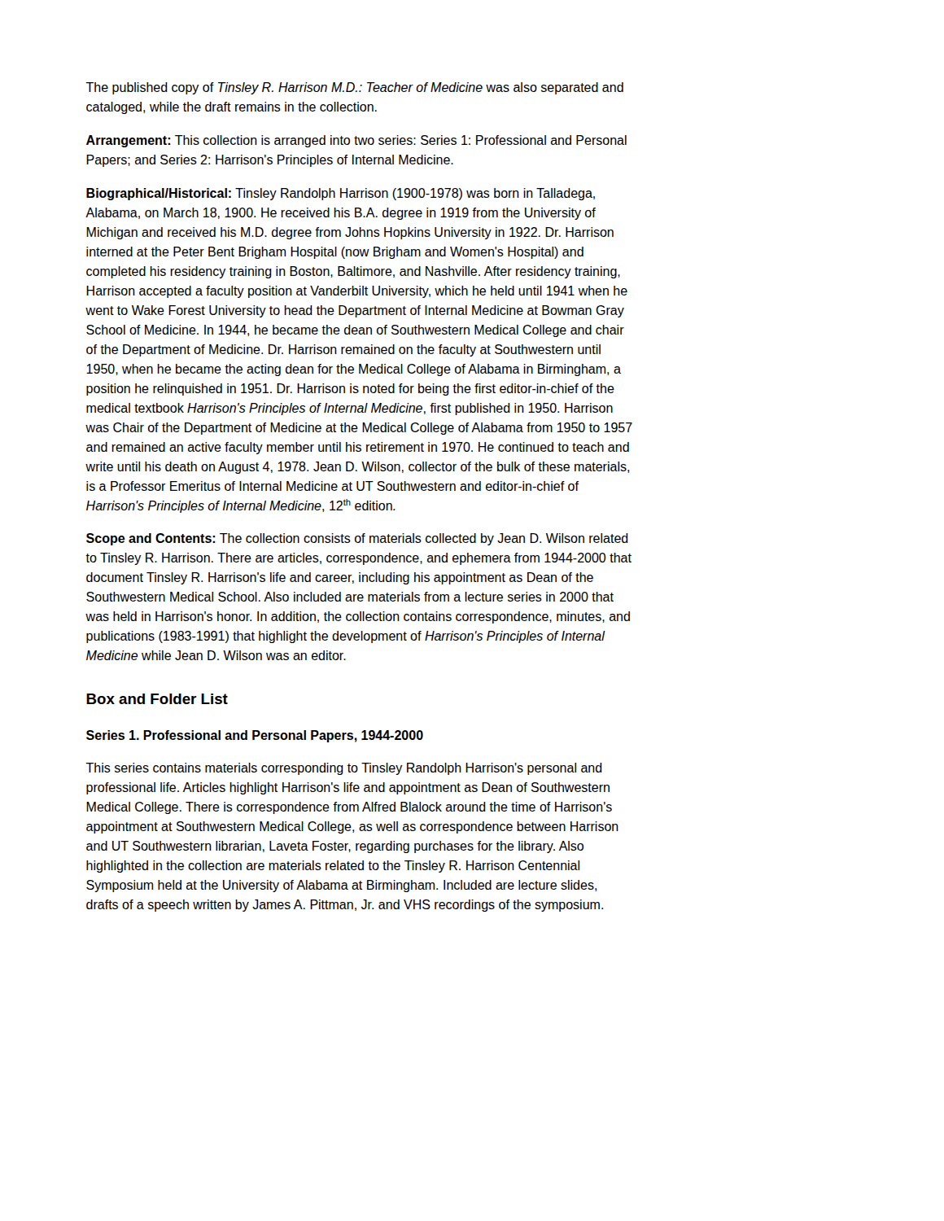The published copy of Tinsley R. Harrison M.D.: Teacher of Medicine was also separated and cataloged, while the draft remains in the collection.
Arrangement: This collection is arranged into two series: Series 1: Professional and Personal Papers; and Series 2: Harrison's Principles of Internal Medicine.
Biographical/Historical: Tinsley Randolph Harrison (1900-1978) was born in Talladega, Alabama, on March 18, 1900. He received his B.A. degree in 1919 from the University of Michigan and received his M.D. degree from Johns Hopkins University in 1922. Dr. Harrison interned at the Peter Bent Brigham Hospital (now Brigham and Women's Hospital) and completed his residency training in Boston, Baltimore, and Nashville. After residency training, Harrison accepted a faculty position at Vanderbilt University, which he held until 1941 when he went to Wake Forest University to head the Department of Internal Medicine at Bowman Gray School of Medicine. In 1944, he became the dean of Southwestern Medical College and chair of the Department of Medicine. Dr. Harrison remained on the faculty at Southwestern until 1950, when he became the acting dean for the Medical College of Alabama in Birmingham, a position he relinquished in 1951. Dr. Harrison is noted for being the first editor-in-chief of the medical textbook Harrison's Principles of Internal Medicine, first published in 1950. Harrison was Chair of the Department of Medicine at the Medical College of Alabama from 1950 to 1957 and remained an active faculty member until his retirement in 1970. He continued to teach and write until his death on August 4, 1978. Jean D. Wilson, collector of the bulk of these materials, is a Professor Emeritus of Internal Medicine at UT Southwestern and editor-in-chief of Harrison's Principles of Internal Medicine, 12th edition.
Scope and Contents: The collection consists of materials collected by Jean D. Wilson related to Tinsley R. Harrison. There are articles, correspondence, and ephemera from 1944-2000 that document Tinsley R. Harrison's life and career, including his appointment as Dean of the Southwestern Medical School. Also included are materials from a lecture series in 2000 that was held in Harrison's honor. In addition, the collection contains correspondence, minutes, and publications (1983-1991) that highlight the development of Harrison's Principles of Internal Medicine while Jean D. Wilson was an editor.
Box and Folder List
Series 1. Professional and Personal Papers, 1944-2000
This series contains materials corresponding to Tinsley Randolph Harrison's personal and professional life. Articles highlight Harrison's life and appointment as Dean of Southwestern Medical College. There is correspondence from Alfred Blalock around the time of Harrison's appointment at Southwestern Medical College, as well as correspondence between Harrison and UT Southwestern librarian, Laveta Foster, regarding purchases for the library. Also highlighted in the collection are materials related to the Tinsley R. Harrison Centennial Symposium held at the University of Alabama at Birmingham. Included are lecture slides, drafts of a speech written by James A. Pittman, Jr. and VHS recordings of the symposium.